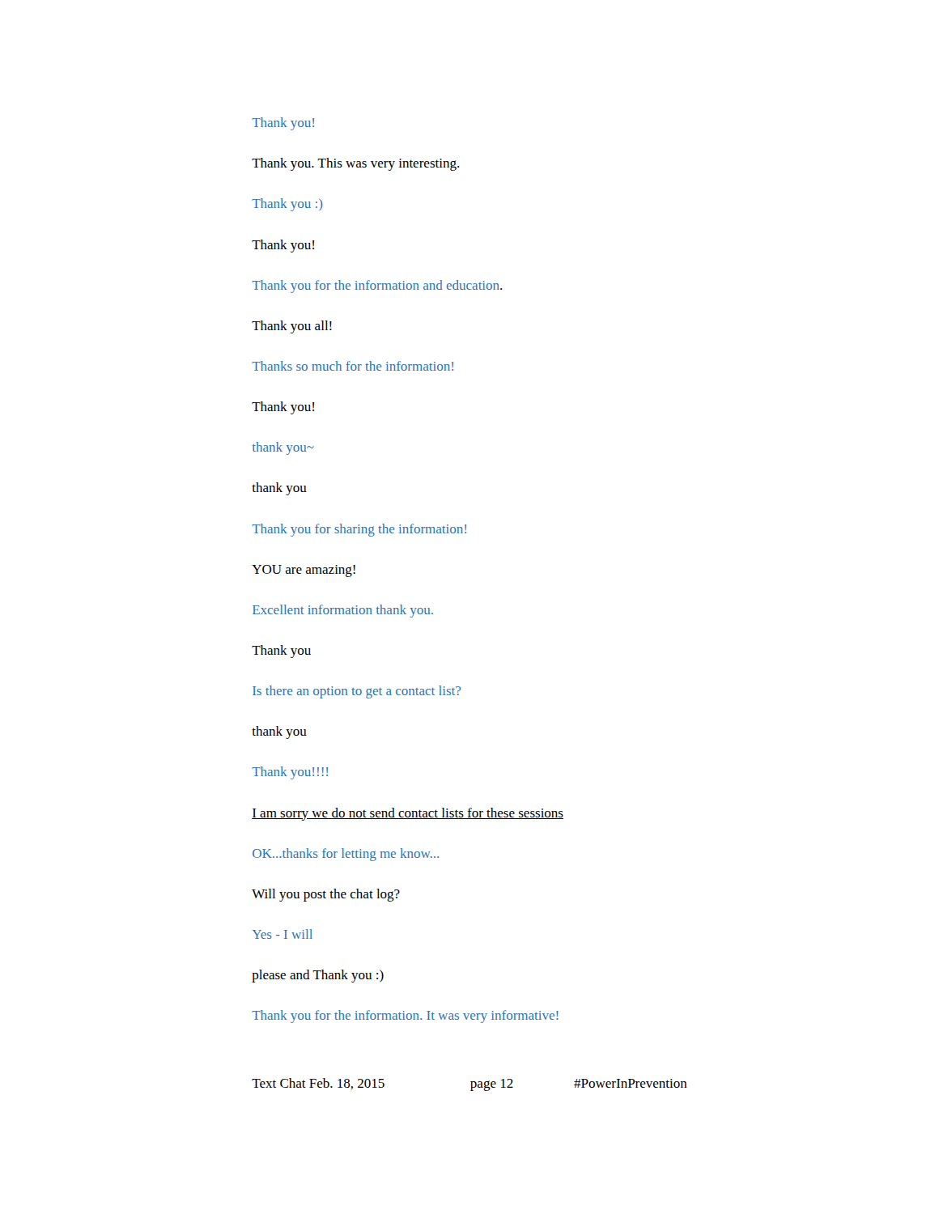Thank you!
Thank you. This was very interesting.
Thank you :)
Thank you!
Thank you for the information and education.
Thank you all!
Thanks so much for the information!
Thank you!
thank you~
thank you
Thank you for sharing the information!
YOU are amazing!
Excellent information thank you.
Thank you
Is there an option to get a contact list?
thank you
Thank you!!!!
I am sorry we do not send contact lists for these sessions
OK...thanks for letting me know...
Will you post the chat log?
Yes - I will
please and Thank you :)
Thank you for the information. It was very informative!
Text Chat Feb. 18, 2015 page 12 #PowerInPrevention